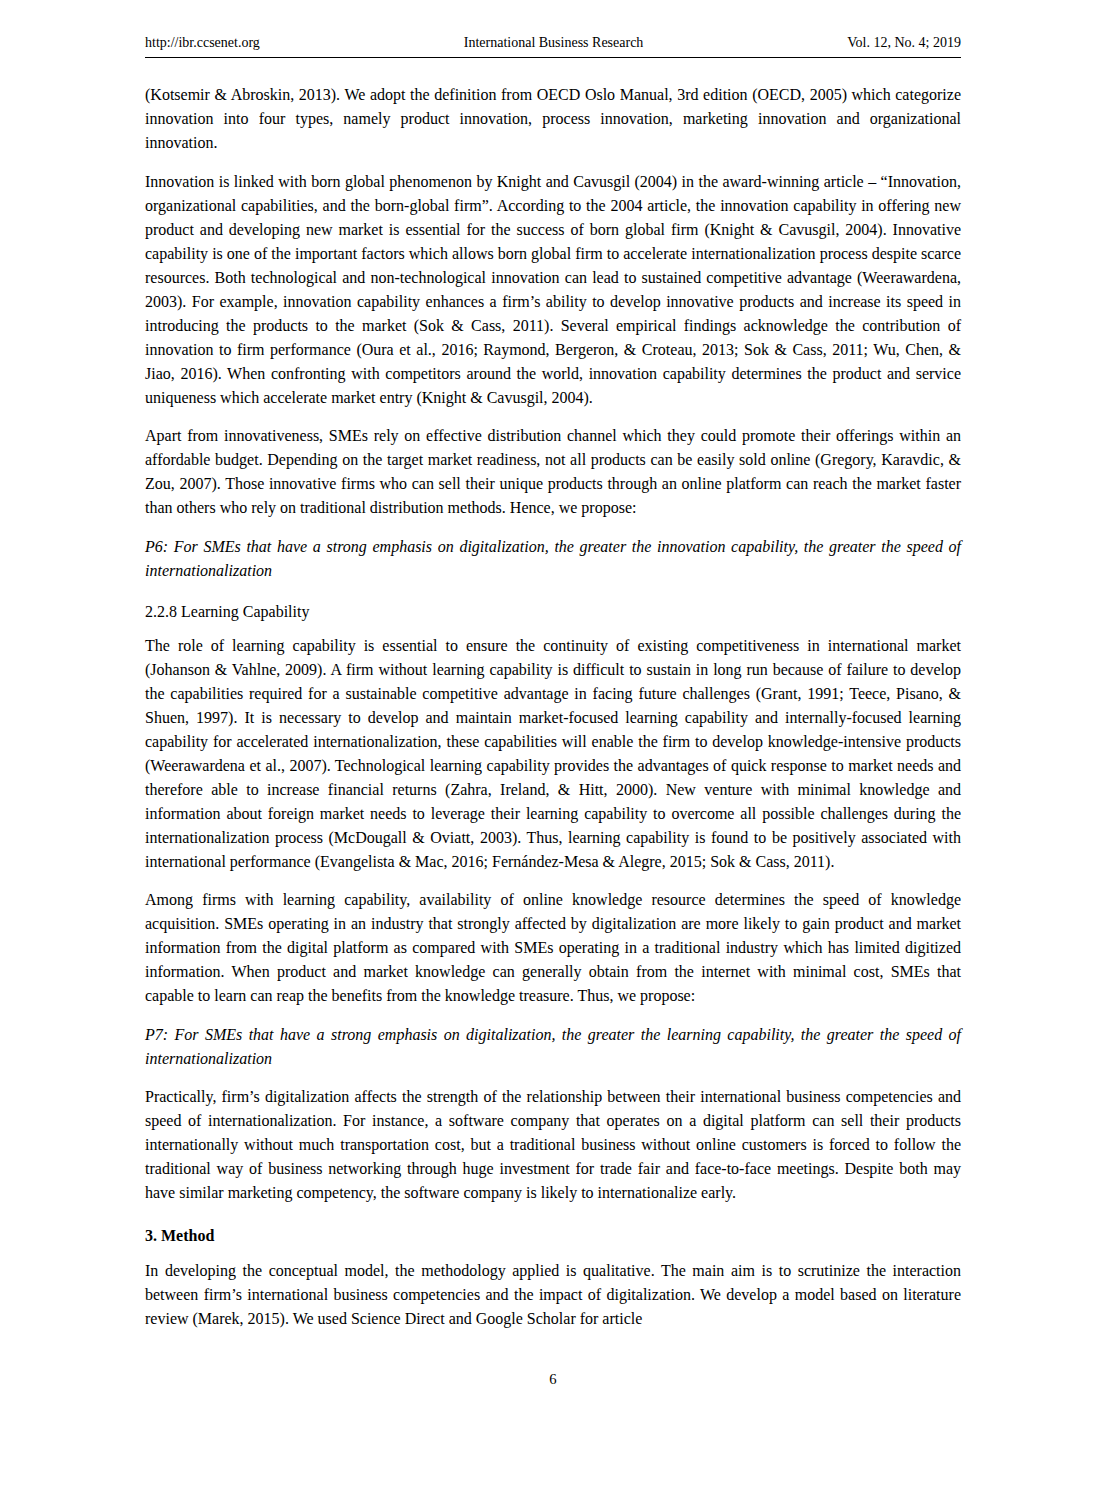http://ibr.ccsenet.org International Business Research Vol. 12, No. 4; 2019
(Kotsemir & Abroskin, 2013). We adopt the definition from OECD Oslo Manual, 3rd edition (OECD, 2005) which categorize innovation into four types, namely product innovation, process innovation, marketing innovation and organizational innovation.
Innovation is linked with born global phenomenon by Knight and Cavusgil (2004) in the award-winning article – “Innovation, organizational capabilities, and the born-global firm”. According to the 2004 article, the innovation capability in offering new product and developing new market is essential for the success of born global firm (Knight & Cavusgil, 2004). Innovative capability is one of the important factors which allows born global firm to accelerate internationalization process despite scarce resources. Both technological and non-technological innovation can lead to sustained competitive advantage (Weerawardena, 2003). For example, innovation capability enhances a firm’s ability to develop innovative products and increase its speed in introducing the products to the market (Sok & Cass, 2011). Several empirical findings acknowledge the contribution of innovation to firm performance (Oura et al., 2016; Raymond, Bergeron, & Croteau, 2013; Sok & Cass, 2011; Wu, Chen, & Jiao, 2016). When confronting with competitors around the world, innovation capability determines the product and service uniqueness which accelerate market entry (Knight & Cavusgil, 2004).
Apart from innovativeness, SMEs rely on effective distribution channel which they could promote their offerings within an affordable budget. Depending on the target market readiness, not all products can be easily sold online (Gregory, Karavdic, & Zou, 2007). Those innovative firms who can sell their unique products through an online platform can reach the market faster than others who rely on traditional distribution methods. Hence, we propose:
P6: For SMEs that have a strong emphasis on digitalization, the greater the innovation capability, the greater the speed of internationalization
2.2.8 Learning Capability
The role of learning capability is essential to ensure the continuity of existing competitiveness in international market (Johanson & Vahlne, 2009). A firm without learning capability is difficult to sustain in long run because of failure to develop the capabilities required for a sustainable competitive advantage in facing future challenges (Grant, 1991; Teece, Pisano, & Shuen, 1997). It is necessary to develop and maintain market-focused learning capability and internally-focused learning capability for accelerated internationalization, these capabilities will enable the firm to develop knowledge-intensive products (Weerawardena et al., 2007). Technological learning capability provides the advantages of quick response to market needs and therefore able to increase financial returns (Zahra, Ireland, & Hitt, 2000). New venture with minimal knowledge and information about foreign market needs to leverage their learning capability to overcome all possible challenges during the internationalization process (McDougall & Oviatt, 2003). Thus, learning capability is found to be positively associated with international performance (Evangelista & Mac, 2016; Fernández-Mesa & Alegre, 2015; Sok & Cass, 2011).
Among firms with learning capability, availability of online knowledge resource determines the speed of knowledge acquisition. SMEs operating in an industry that strongly affected by digitalization are more likely to gain product and market information from the digital platform as compared with SMEs operating in a traditional industry which has limited digitized information. When product and market knowledge can generally obtain from the internet with minimal cost, SMEs that capable to learn can reap the benefits from the knowledge treasure. Thus, we propose:
P7: For SMEs that have a strong emphasis on digitalization, the greater the learning capability, the greater the speed of internationalization
Practically, firm’s digitalization affects the strength of the relationship between their international business competencies and speed of internationalization. For instance, a software company that operates on a digital platform can sell their products internationally without much transportation cost, but a traditional business without online customers is forced to follow the traditional way of business networking through huge investment for trade fair and face-to-face meetings. Despite both may have similar marketing competency, the software company is likely to internationalize early.
3. Method
In developing the conceptual model, the methodology applied is qualitative. The main aim is to scrutinize the interaction between firm’s international business competencies and the impact of digitalization. We develop a model based on literature review (Marek, 2015). We used Science Direct and Google Scholar for article
6